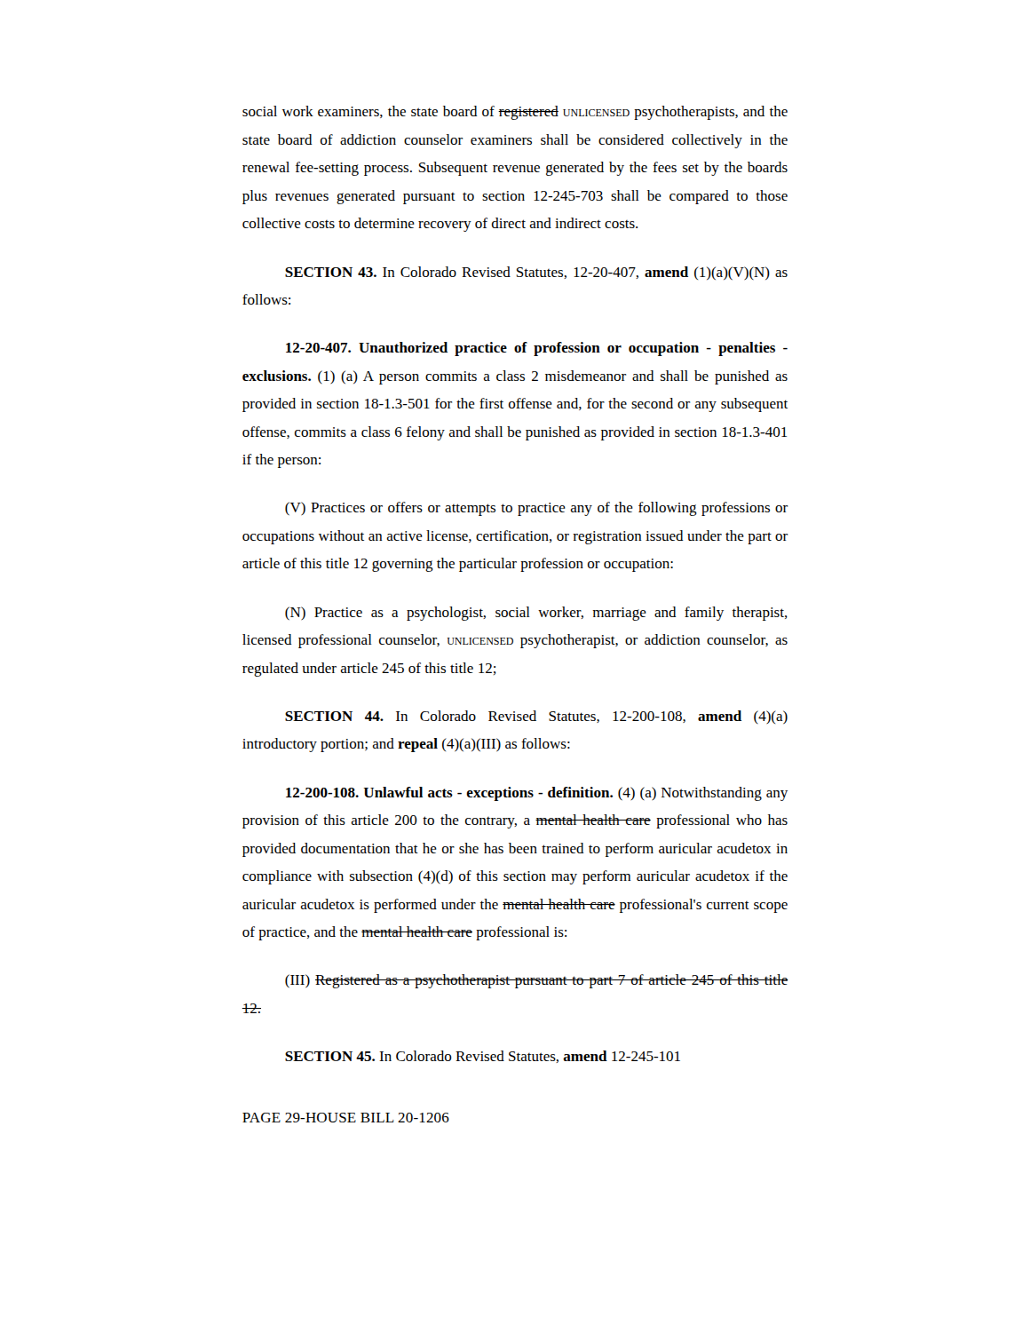social work examiners, the state board of registered unlicensed psychotherapists, and the state board of addiction counselor examiners shall be considered collectively in the renewal fee-setting process. Subsequent revenue generated by the fees set by the boards plus revenues generated pursuant to section 12-245-703 shall be compared to those collective costs to determine recovery of direct and indirect costs.
SECTION 43. In Colorado Revised Statutes, 12-20-407, amend (1)(a)(V)(N) as follows:
12-20-407. Unauthorized practice of profession or occupation - penalties - exclusions. (1) (a) A person commits a class 2 misdemeanor and shall be punished as provided in section 18-1.3-501 for the first offense and, for the second or any subsequent offense, commits a class 6 felony and shall be punished as provided in section 18-1.3-401 if the person:
(V) Practices or offers or attempts to practice any of the following professions or occupations without an active license, certification, or registration issued under the part or article of this title 12 governing the particular profession or occupation:
(N) Practice as a psychologist, social worker, marriage and family therapist, licensed professional counselor, unlicensed psychotherapist, or addiction counselor, as regulated under article 245 of this title 12;
SECTION 44. In Colorado Revised Statutes, 12-200-108, amend (4)(a) introductory portion; and repeal (4)(a)(III) as follows:
12-200-108. Unlawful acts - exceptions - definition. (4) (a) Notwithstanding any provision of this article 200 to the contrary, a mental health care professional who has provided documentation that he or she has been trained to perform auricular acudetox in compliance with subsection (4)(d) of this section may perform auricular acudetox if the auricular acudetox is performed under the mental health care professional's current scope of practice, and the mental health care professional is:
(III) Registered as a psychotherapist pursuant to part 7 of article 245 of this title 12.
SECTION 45. In Colorado Revised Statutes, amend 12-245-101
PAGE 29-HOUSE BILL 20-1206